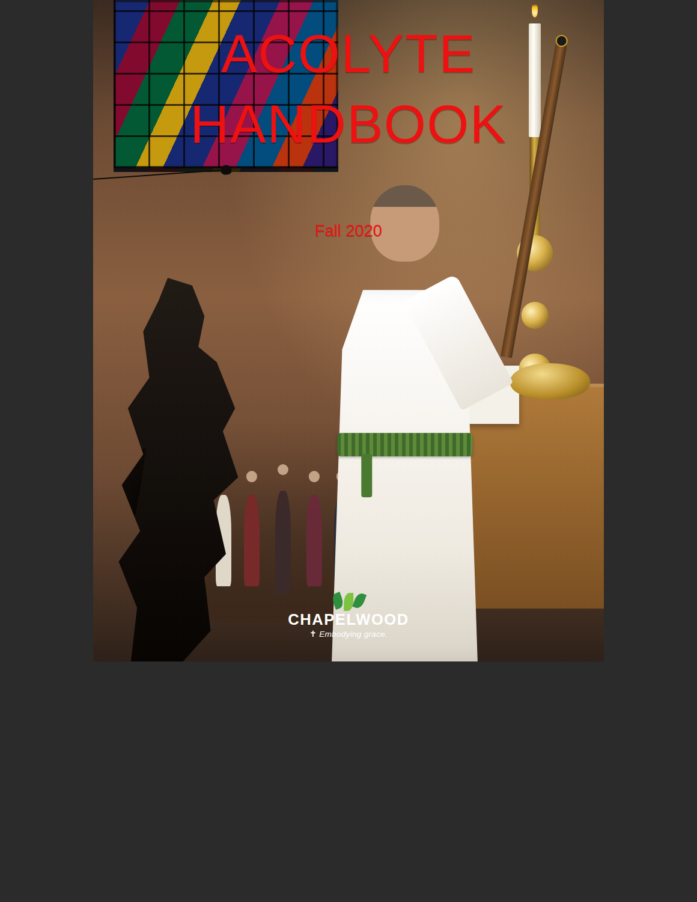ACOLYTE HANDBOOK
Fall 2020
CHAPELWOOD
✝Embodying grace.